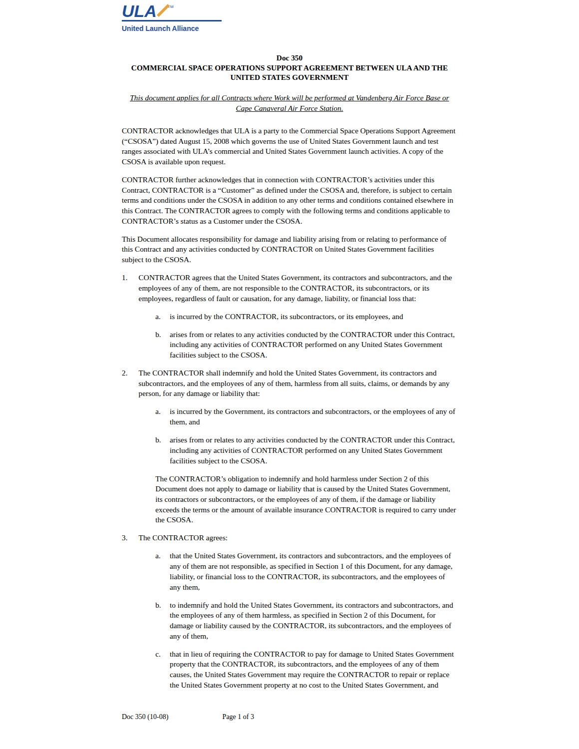ULA TM United Launch Alliance
Doc 350
COMMERCIAL SPACE OPERATIONS SUPPORT AGREEMENT BETWEEN ULA AND THE UNITED STATES GOVERNMENT
This document applies for all Contracts where Work will be performed at Vandenberg Air Force Base or Cape Canaveral Air Force Station.
CONTRACTOR acknowledges that ULA is a party to the Commercial Space Operations Support Agreement (“CSOSA”) dated August 15, 2008 which governs the use of United States Government launch and test ranges associated with ULA’s commercial and United States Government launch activities. A copy of the CSOSA is available upon request.
CONTRACTOR further acknowledges that in connection with CONTRACTOR’s activities under this Contract, CONTRACTOR is a “Customer” as defined under the CSOSA and, therefore, is subject to certain terms and conditions under the CSOSA in addition to any other terms and conditions contained elsewhere in this Contract. The CONTRACTOR agrees to comply with the following terms and conditions applicable to CONTRACTOR’s status as a Customer under the CSOSA.
This Document allocates responsibility for damage and liability arising from or relating to performance of this Contract and any activities conducted by CONTRACTOR on United States Government facilities subject to the CSOSA.
1. CONTRACTOR agrees that the United States Government, its contractors and subcontractors, and the employees of any of them, are not responsible to the CONTRACTOR, its subcontractors, or its employees, regardless of fault or causation, for any damage, liability, or financial loss that:
a. is incurred by the CONTRACTOR, its subcontractors, or its employees, and
b. arises from or relates to any activities conducted by the CONTRACTOR under this Contract, including any activities of CONTRACTOR performed on any United States Government facilities subject to the CSOSA.
2. The CONTRACTOR shall indemnify and hold the United States Government, its contractors and subcontractors, and the employees of any of them, harmless from all suits, claims, or demands by any person, for any damage or liability that:
a. is incurred by the Government, its contractors and subcontractors, or the employees of any of them, and
b. arises from or relates to any activities conducted by the CONTRACTOR under this Contract, including any activities of CONTRACTOR performed on any United States Government facilities subject to the CSOSA.
The CONTRACTOR’s obligation to indemnify and hold harmless under Section 2 of this Document does not apply to damage or liability that is caused by the United States Government, its contractors or subcontractors, or the employees of any of them, if the damage or liability exceeds the terms or the amount of available insurance CONTRACTOR is required to carry under the CSOSA.
3. The CONTRACTOR agrees:
a. that the United States Government, its contractors and subcontractors, and the employees of any of them are not responsible, as specified in Section 1 of this Document, for any damage, liability, or financial loss to the CONTRACTOR, its subcontractors, and the employees of any them,
b. to indemnify and hold the United States Government, its contractors and subcontractors, and the employees of any of them harmless, as specified in Section 2 of this Document, for damage or liability caused by the CONTRACTOR, its subcontractors, and the employees of any of them,
c. that in lieu of requiring the CONTRACTOR to pay for damage to United States Government property that the CONTRACTOR, its subcontractors, and the employees of any of them causes, the United States Government may require the CONTRACTOR to repair or replace the United States Government property at no cost to the United States Government, and
Doc 350 (10-08)
Page 1 of 3